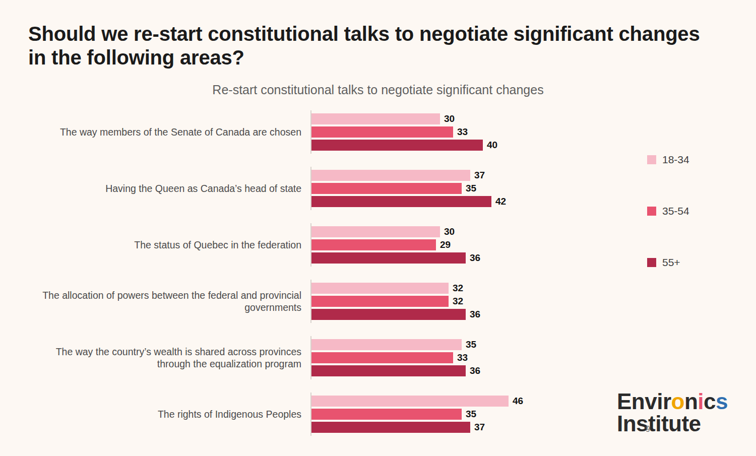Should we re-start constitutional talks to negotiate significant changes in the following areas?
Re-start constitutional talks to negotiate significant changes
The way members of the Senate of Canada are chosen
30
33
40
Having the Queen as Canada’s head of state
37
35
42
The status of Quebec in the federation
30
29
36
The allocation of powers between the federal and provincial governments
32
32
36
The way the country’s wealth is shared across provinces through the equalization program
35
33
36
The rights of Indigenous Peoples
46
35
37
18-34
35-54
55+
Environics
Institute
9